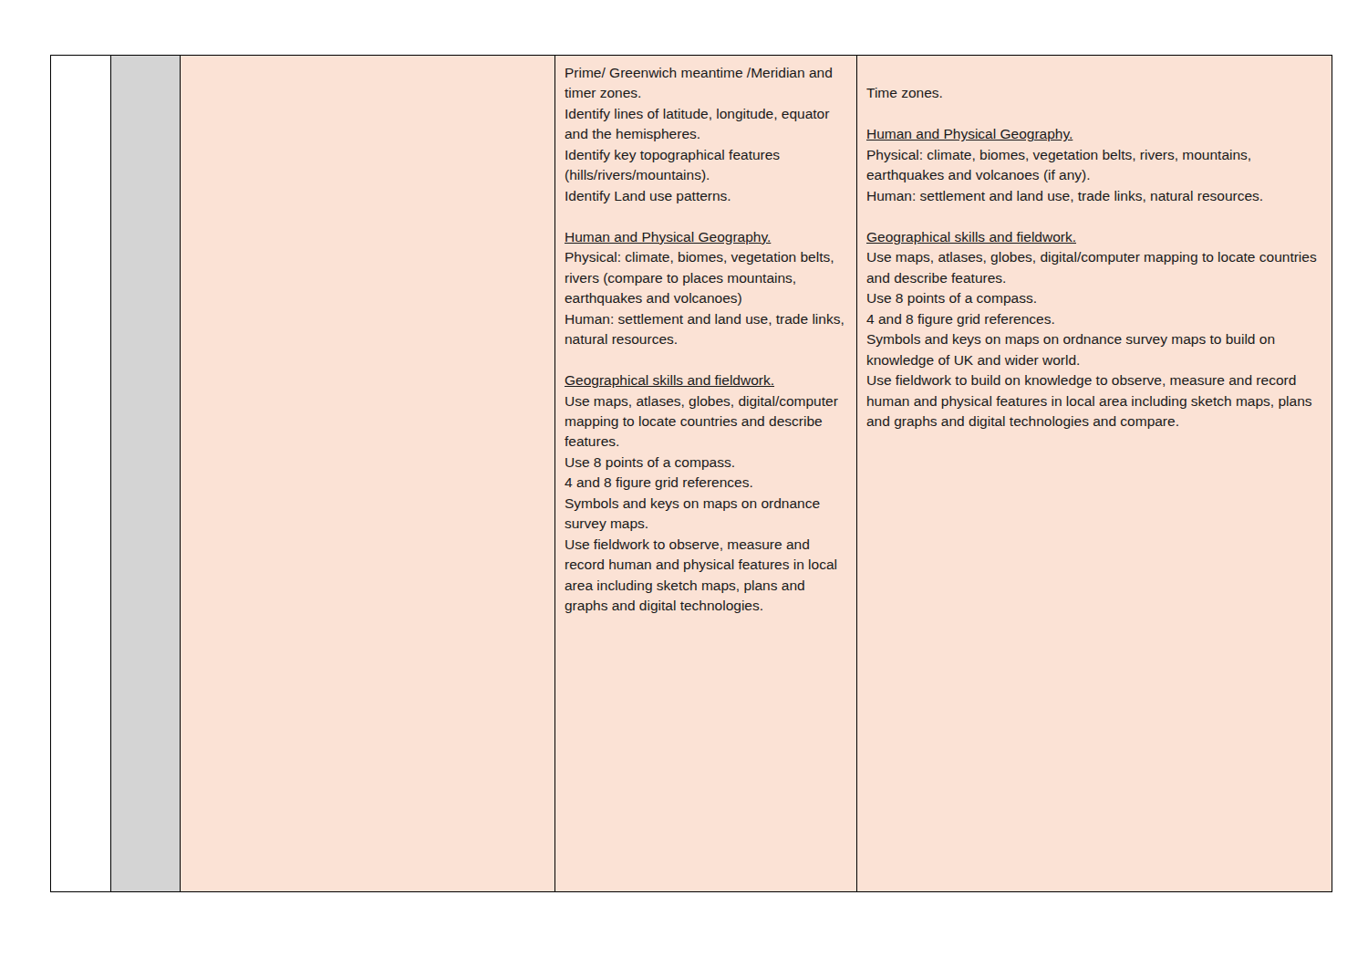| | | | Prime/ Greenwich meantime /Meridian and timer zones. Identify lines of latitude, longitude, equator and the hemispheres. Identify key topographical features (hills/rivers/mountains). Identify Land use patterns. Human and Physical Geography. Physical: climate, biomes, vegetation belts, rivers (compare to places mountains, earthquakes and volcanoes) Human: settlement and land use, trade links, natural resources. Geographical skills and fieldwork. Use maps, atlases, globes, digital/computer mapping to locate countries and describe features. Use 8 points of a compass. 4 and 8 figure grid references. Symbols and keys on maps on ordnance survey maps. Use fieldwork to observe, measure and record human and physical features in local area including sketch maps, plans and graphs and digital technologies. | Time zones. Human and Physical Geography. Physical: climate, biomes, vegetation belts, rivers, mountains, earthquakes and volcanoes (if any). Human: settlement and land use, trade links, natural resources. Geographical skills and fieldwork. Use maps, atlases, globes, digital/computer mapping to locate countries and describe features. Use 8 points of a compass. 4 and 8 figure grid references. Symbols and keys on maps on ordnance survey maps to build on knowledge of UK and wider world. Use fieldwork to build on knowledge to observe, measure and record human and physical features in local area including sketch maps, plans and graphs and digital technologies and compare. |